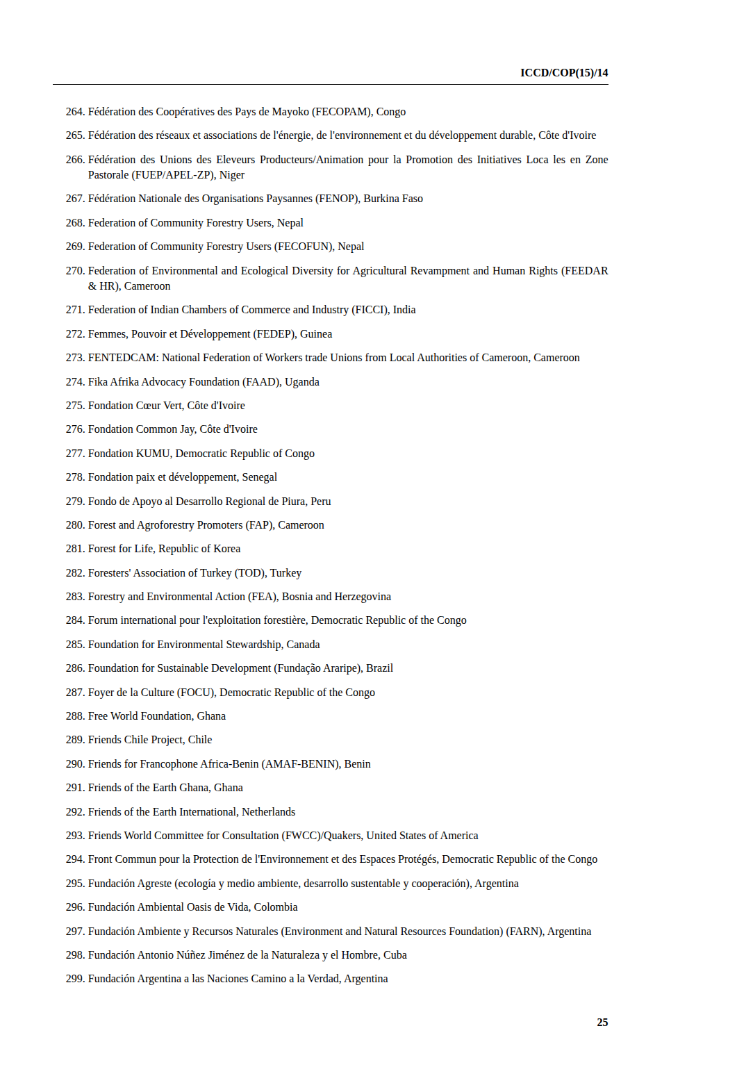ICCD/COP(15)/14
Fédération des Coopératives des Pays de Mayoko (FECOPAM), Congo
Fédération des réseaux et associations de l'énergie, de l'environnement et du développement durable, Côte d'Ivoire
Fédération des Unions des Eleveurs Producteurs/Animation pour la Promotion des Initiatives Loca les en Zone Pastorale (FUEP/APEL-ZP), Niger
Fédération Nationale des Organisations Paysannes (FENOP), Burkina Faso
Federation of Community Forestry Users, Nepal
Federation of Community Forestry Users (FECOFUN), Nepal
Federation of Environmental and Ecological Diversity for Agricultural Revampment and Human Rights (FEEDAR & HR), Cameroon
Federation of Indian Chambers of Commerce and Industry (FICCI), India
Femmes, Pouvoir et Développement (FEDEP), Guinea
FENTEDCAM: National Federation of Workers trade Unions from Local Authorities of Cameroon, Cameroon
Fika Afrika Advocacy Foundation (FAAD), Uganda
Fondation Cœur Vert, Côte d'Ivoire
Fondation Common Jay, Côte d'Ivoire
Fondation KUMU, Democratic Republic of Congo
Fondation paix et développement, Senegal
Fondo de Apoyo al Desarrollo Regional de Piura, Peru
Forest and Agroforestry Promoters (FAP), Cameroon
Forest for Life, Republic of Korea
Foresters' Association of Turkey (TOD), Turkey
Forestry and Environmental Action (FEA), Bosnia and Herzegovina
Forum international pour l'exploitation forestière, Democratic Republic of the Congo
Foundation for Environmental Stewardship, Canada
Foundation for Sustainable Development (Fundação Araripe), Brazil
Foyer de la Culture (FOCU), Democratic Republic of the Congo
Free World Foundation, Ghana
Friends Chile Project, Chile
Friends for Francophone Africa-Benin (AMAF-BENIN), Benin
Friends of the Earth Ghana, Ghana
Friends of the Earth International, Netherlands
Friends World Committee for Consultation (FWCC)/Quakers, United States of America
Front Commun pour la Protection de l'Environnement et des Espaces Protégés, Democratic Republic of the Congo
Fundación Agreste (ecología y medio ambiente, desarrollo sustentable y cooperación), Argentina
Fundación Ambiental Oasis de Vida, Colombia
Fundación Ambiente y Recursos Naturales (Environment and Natural Resources Foundation) (FARN), Argentina
Fundación Antonio Núñez Jiménez de la Naturaleza y el Hombre, Cuba
Fundación Argentina a las Naciones Camino a la Verdad, Argentina
25